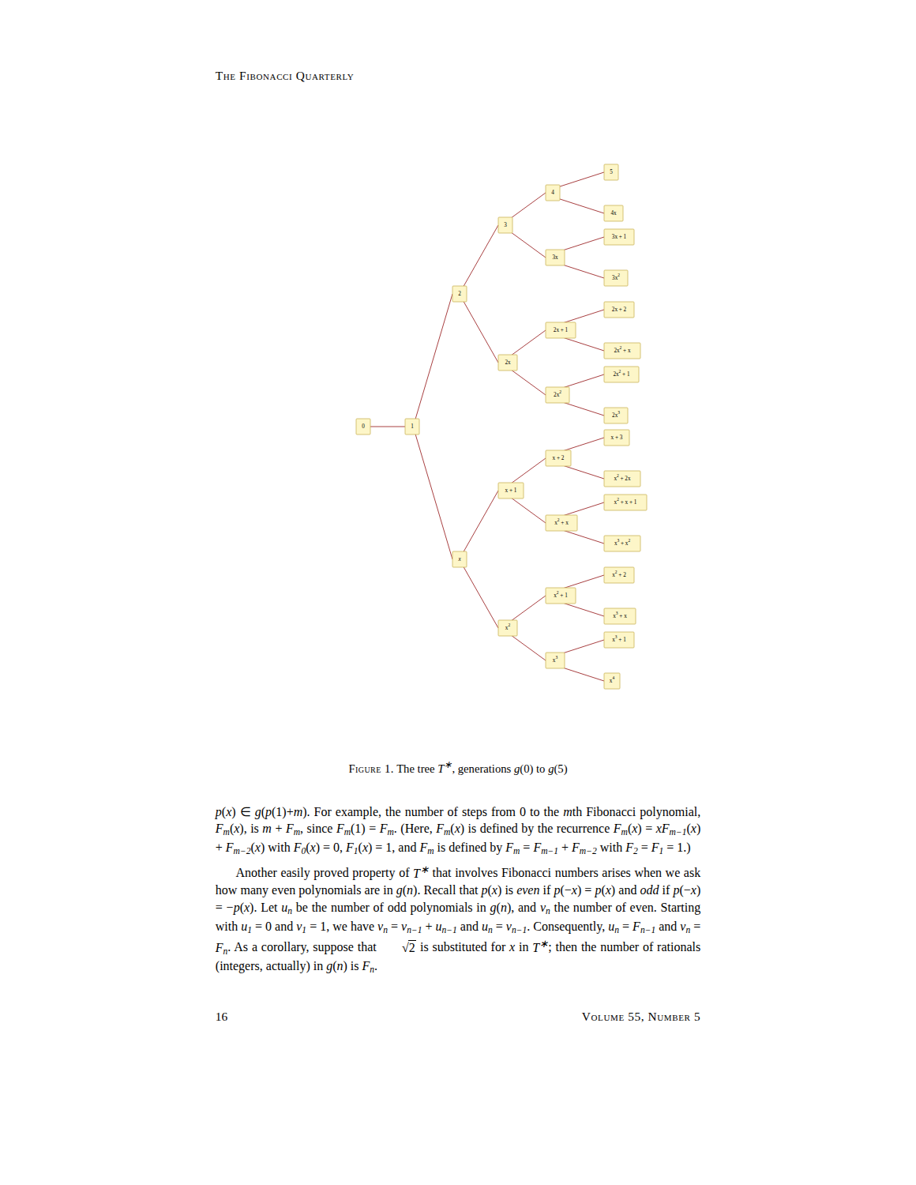The Fibonacci Quarterly
0 1 2 x 3 2x x + 1 x2 4 3x 2x + 1 2x2 x + 2 x2 + x x2 + 1 x3 5 4x 3x + 1 3x2 2x + 2 2x2 + x 2x2 + 1 2x3 x + 3 x2 + 2x x2 + x + 1 x3 + x2 x2 + 2 x3 + x x3 + 1 x4
Figure 1. The tree T∗, generations g(0) to g(5)
p(x) ∈ g(p(1)+m). For example, the number of steps from 0 to the mth Fibonacci polynomial, Fm(x), is m + Fm, since Fm(1) = Fm. (Here, Fm(x) is defined by the recurrence Fm(x) = xFm−1(x) + Fm−2(x) with F0(x) = 0, F1(x) = 1, and Fm is defined by Fm = Fm−1 + Fm−2 with F2 = F1 = 1.)
Another easily proved property of T∗ that involves Fibonacci numbers arises when we ask how many even polynomials are in g(n). Recall that p(x) is even if p(−x) = p(x) and odd if p(−x) = −p(x). Let un be the number of odd polynomials in g(n), and vn the number of even. Starting with u1 = 0 and v1 = 1, we have vn = vn−1 + un−1 and un = vn−1. Consequently, un = Fn−1 and vn = Fn. As a corollary, suppose that 2 is substituted for x in T∗; then the number of rationals (integers, actually) in g(n) is Fn.
16
Volume 55, Number 5